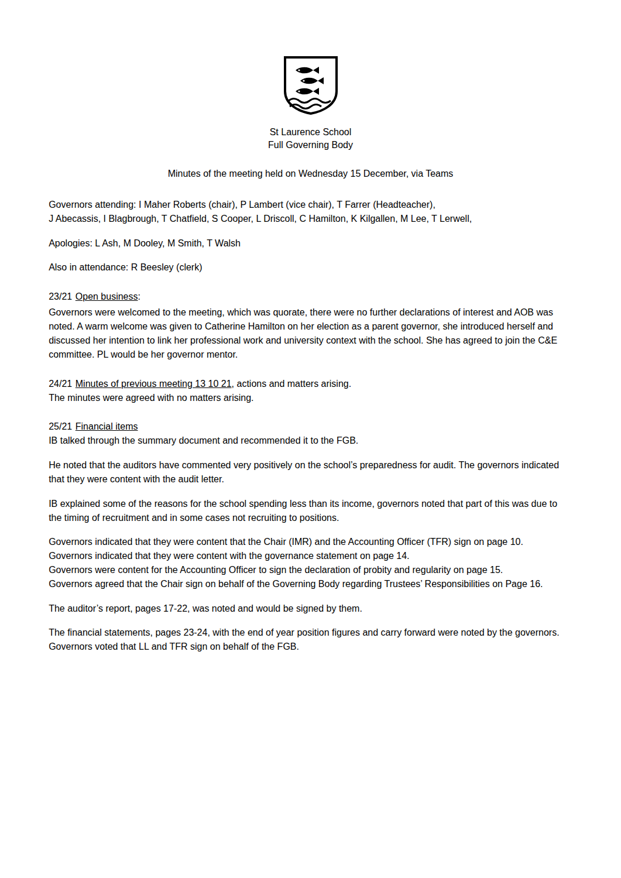St Laurence School
Full Governing Body
Minutes of the meeting held on Wednesday 15 December, via Teams
Governors attending: I Maher Roberts (chair), P Lambert (vice chair), T Farrer (Headteacher),
J Abecassis, I Blagbrough, T Chatfield, S Cooper, L Driscoll, C Hamilton, K Kilgallen, M Lee, T Lerwell,
Apologies: L Ash, M Dooley, M Smith, T Walsh
Also in attendance: R Beesley (clerk)
23/21 Open business:
Governors were welcomed to the meeting, which was quorate, there were no further declarations of interest and AOB was noted. A warm welcome was given to Catherine Hamilton on her election as a parent governor, she introduced herself and discussed her intention to link her professional work and university context with the school. She has agreed to join the C&E committee. PL would be her governor mentor.
24/21 Minutes of previous meeting 13 10 21, actions and matters arising.
The minutes were agreed with no matters arising.
25/21 Financial items
IB talked through the summary document and recommended it to the FGB.
He noted that the auditors have commented very positively on the school’s preparedness for audit. The governors indicated that they were content with the audit letter.
IB explained some of the reasons for the school spending less than its income, governors noted that part of this was due to the timing of recruitment and in some cases not recruiting to positions.
Governors indicated that they were content that the Chair (IMR) and the Accounting Officer (TFR) sign on page 10.
Governors indicated that they were content with the governance statement on page 14.
Governors were content for the Accounting Officer to sign the declaration of probity and regularity on page 15.
Governors agreed that the Chair sign on behalf of the Governing Body regarding Trustees’ Responsibilities on Page 16.
The auditor’s report, pages 17-22, was noted and would be signed by them.
The financial statements, pages 23-24, with the end of year position figures and carry forward were noted by the governors.
Governors voted that LL and TFR sign on behalf of the FGB.